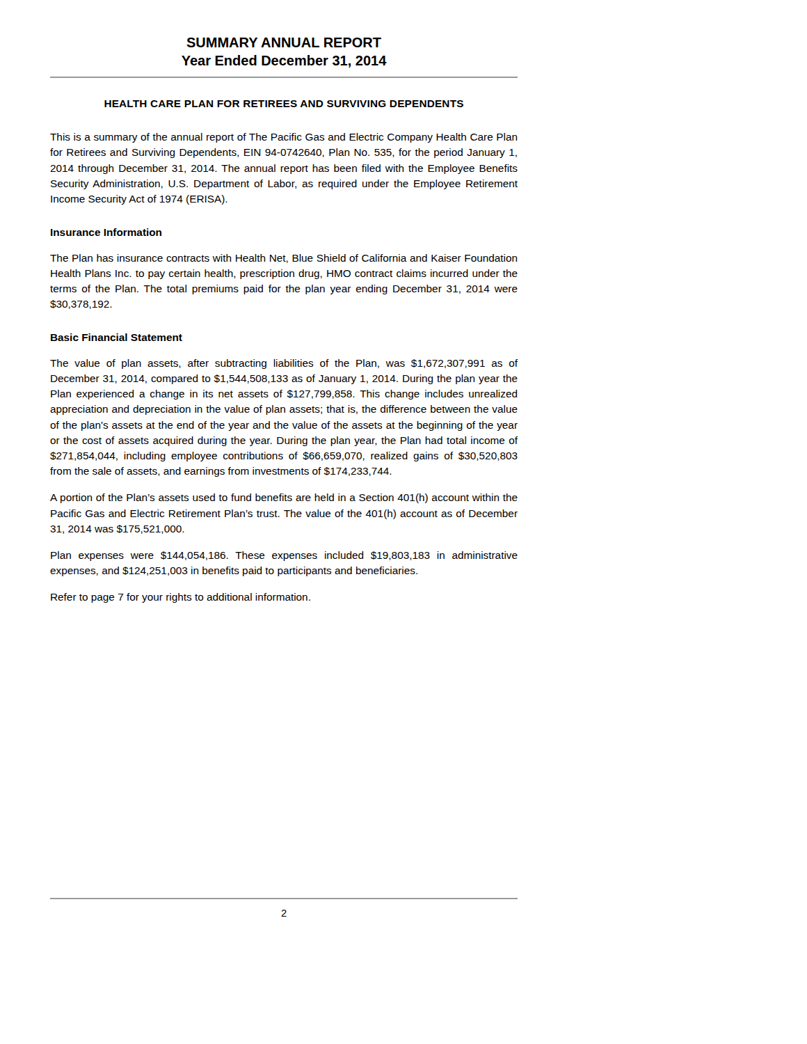SUMMARY ANNUAL REPORT
Year Ended December 31, 2014
HEALTH CARE PLAN FOR RETIREES AND SURVIVING DEPENDENTS
This is a summary of the annual report of The Pacific Gas and Electric Company Health Care Plan for Retirees and Surviving Dependents, EIN 94-0742640, Plan No. 535, for the period January 1, 2014 through December 31, 2014. The annual report has been filed with the Employee Benefits Security Administration, U.S. Department of Labor, as required under the Employee Retirement Income Security Act of 1974 (ERISA).
Insurance Information
The Plan has insurance contracts with Health Net, Blue Shield of California and Kaiser Foundation Health Plans Inc. to pay certain health, prescription drug, HMO contract claims incurred under the terms of the Plan. The total premiums paid for the plan year ending December 31, 2014 were $30,378,192.
Basic Financial Statement
The value of plan assets, after subtracting liabilities of the Plan, was $1,672,307,991 as of December 31, 2014, compared to $1,544,508,133 as of January 1, 2014. During the plan year the Plan experienced a change in its net assets of $127,799,858. This change includes unrealized appreciation and depreciation in the value of plan assets; that is, the difference between the value of the plan's assets at the end of the year and the value of the assets at the beginning of the year or the cost of assets acquired during the year. During the plan year, the Plan had total income of $271,854,044, including employee contributions of $66,659,070, realized gains of $30,520,803 from the sale of assets, and earnings from investments of $174,233,744.
A portion of the Plan’s assets used to fund benefits are held in a Section 401(h) account within the Pacific Gas and Electric Retirement Plan’s trust. The value of the 401(h) account as of December 31, 2014 was $175,521,000.
Plan expenses were $144,054,186. These expenses included $19,803,183 in administrative expenses, and $124,251,003 in benefits paid to participants and beneficiaries.
Refer to page 7 for your rights to additional information.
2